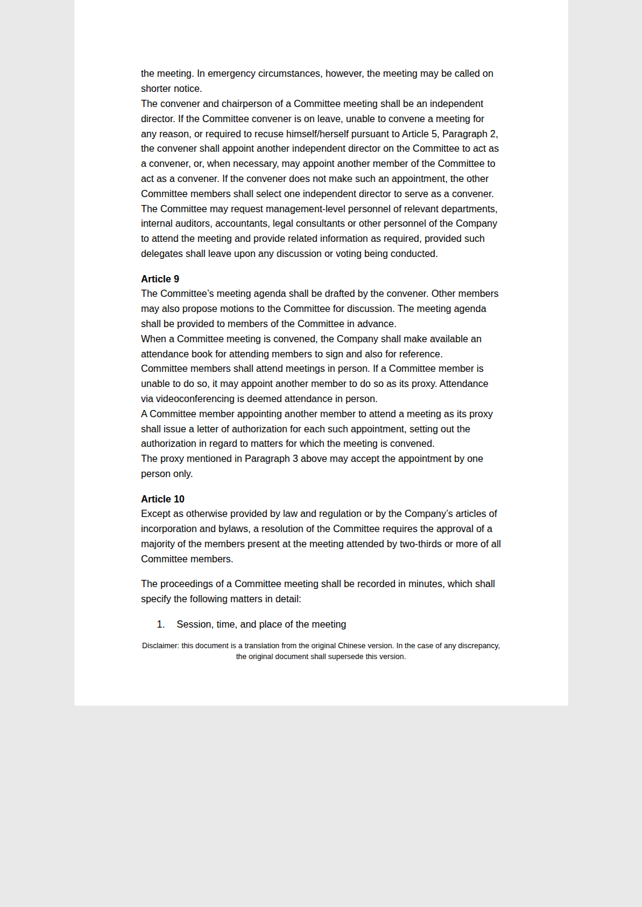the meeting. In emergency circumstances, however, the meeting may be called on shorter notice.
The convener and chairperson of a Committee meeting shall be an independent director. If the Committee convener is on leave, unable to convene a meeting for any reason, or required to recuse himself/herself pursuant to Article 5, Paragraph 2, the convener shall appoint another independent director on the Committee to act as a convener, or, when necessary, may appoint another member of the Committee to act as a convener. If the convener does not make such an appointment, the other Committee members shall select one independent director to serve as a convener.
The Committee may request management-level personnel of relevant departments, internal auditors, accountants, legal consultants or other personnel of the Company to attend the meeting and provide related information as required, provided such delegates shall leave upon any discussion or voting being conducted.
Article 9
The Committee’s meeting agenda shall be drafted by the convener. Other members may also propose motions to the Committee for discussion. The meeting agenda shall be provided to members of the Committee in advance.
When a Committee meeting is convened, the Company shall make available an attendance book for attending members to sign and also for reference.
Committee members shall attend meetings in person. If a Committee member is unable to do so, it may appoint another member to do so as its proxy. Attendance via videoconferencing is deemed attendance in person.
A Committee member appointing another member to attend a meeting as its proxy shall issue a letter of authorization for each such appointment, setting out the authorization in regard to matters for which the meeting is convened.
The proxy mentioned in Paragraph 3 above may accept the appointment by one person only.
Article 10
Except as otherwise provided by law and regulation or by the Company’s articles of incorporation and bylaws, a resolution of the Committee requires the approval of a majority of the members present at the meeting attended by two-thirds or more of all Committee members.
The proceedings of a Committee meeting shall be recorded in minutes, which shall specify the following matters in detail:
Session, time, and place of the meeting
Disclaimer: this document is a translation from the original Chinese version. In the case of any discrepancy, the original document shall supersede this version.